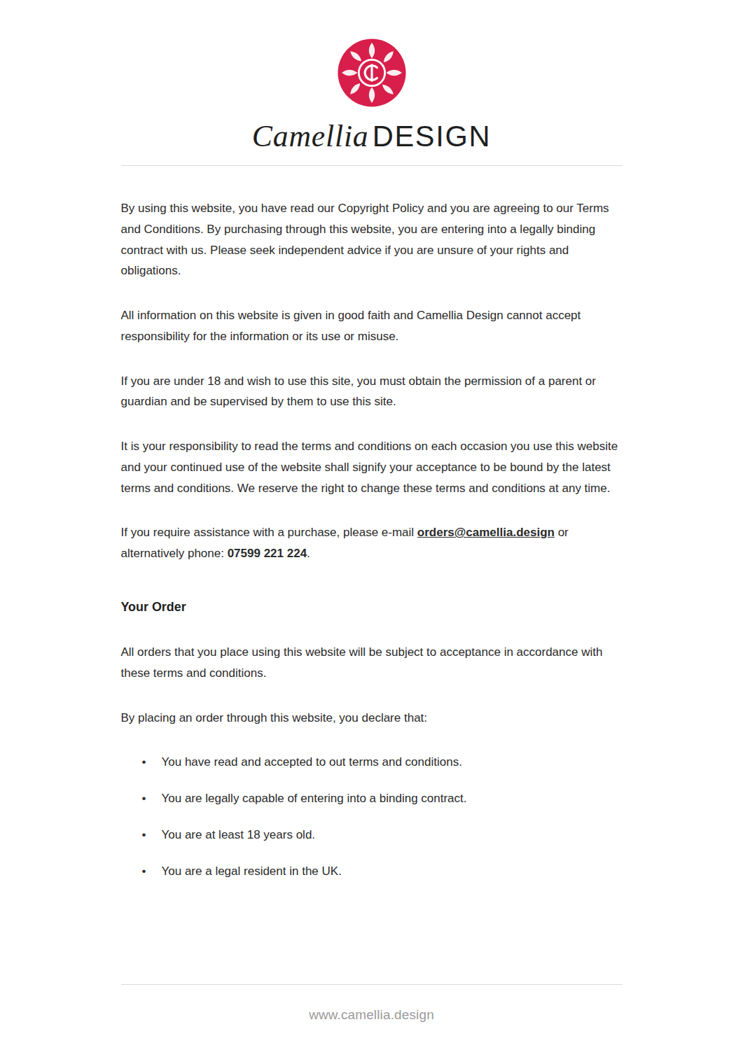Camellia DESIGN
By using this website, you have read our Copyright Policy and you are agreeing to our Terms and Conditions. By purchasing through this website, you are entering into a legally binding contract with us. Please seek independent advice if you are unsure of your rights and obligations.
All information on this website is given in good faith and Camellia Design cannot accept responsibility for the information or its use or misuse.
If you are under 18 and wish to use this site, you must obtain the permission of a parent or guardian and be supervised by them to use this site.
It is your responsibility to read the terms and conditions on each occasion you use this website and your continued use of the website shall signify your acceptance to be bound by the latest terms and conditions. We reserve the right to change these terms and conditions at any time.
If you require assistance with a purchase, please e-mail orders@camellia.design or alternatively phone: 07599 221 224.
Your Order
All orders that you place using this website will be subject to acceptance in accordance with these terms and conditions.
By placing an order through this website, you declare that:
You have read and accepted to out terms and conditions.
You are legally capable of entering into a binding contract.
You are at least 18 years old.
You are a legal resident in the UK.
www.camellia.design